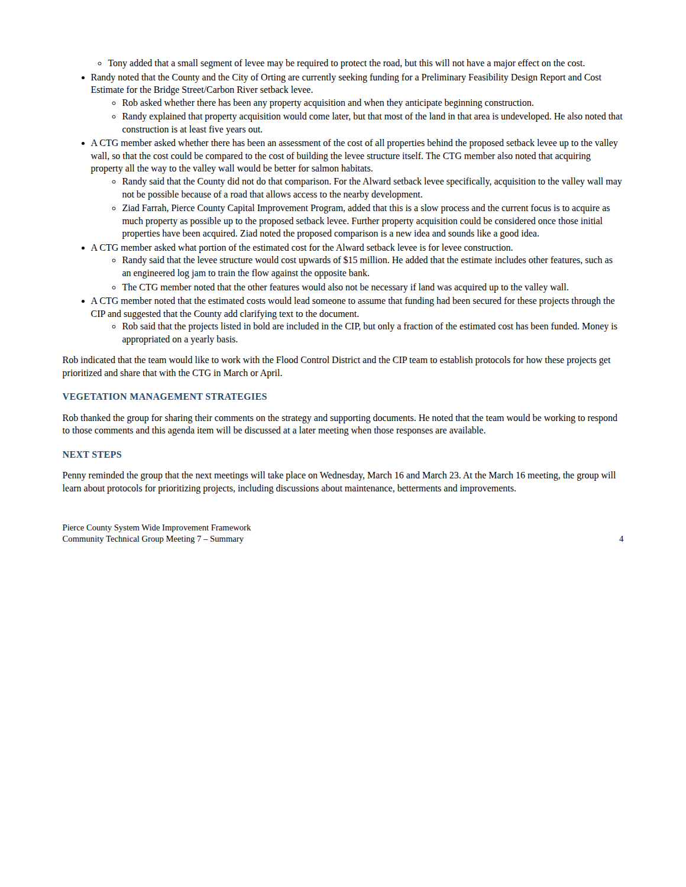Tony added that a small segment of levee may be required to protect the road, but this will not have a major effect on the cost.
Randy noted that the County and the City of Orting are currently seeking funding for a Preliminary Feasibility Design Report and Cost Estimate for the Bridge Street/Carbon River setback levee.
Rob asked whether there has been any property acquisition and when they anticipate beginning construction.
Randy explained that property acquisition would come later, but that most of the land in that area is undeveloped. He also noted that construction is at least five years out.
A CTG member asked whether there has been an assessment of the cost of all properties behind the proposed setback levee up to the valley wall, so that the cost could be compared to the cost of building the levee structure itself. The CTG member also noted that acquiring property all the way to the valley wall would be better for salmon habitats.
Randy said that the County did not do that comparison. For the Alward setback levee specifically, acquisition to the valley wall may not be possible because of a road that allows access to the nearby development.
Ziad Farrah, Pierce County Capital Improvement Program, added that this is a slow process and the current focus is to acquire as much property as possible up to the proposed setback levee. Further property acquisition could be considered once those initial properties have been acquired. Ziad noted the proposed comparison is a new idea and sounds like a good idea.
A CTG member asked what portion of the estimated cost for the Alward setback levee is for levee construction.
Randy said that the levee structure would cost upwards of $15 million. He added that the estimate includes other features, such as an engineered log jam to train the flow against the opposite bank.
The CTG member noted that the other features would also not be necessary if land was acquired up to the valley wall.
A CTG member noted that the estimated costs would lead someone to assume that funding had been secured for these projects through the CIP and suggested that the County add clarifying text to the document.
Rob said that the projects listed in bold are included in the CIP, but only a fraction of the estimated cost has been funded. Money is appropriated on a yearly basis.
Rob indicated that the team would like to work with the Flood Control District and the CIP team to establish protocols for how these projects get prioritized and share that with the CTG in March or April.
Vegetation Management Strategies
Rob thanked the group for sharing their comments on the strategy and supporting documents. He noted that the team would be working to respond to those comments and this agenda item will be discussed at a later meeting when those responses are available.
Next Steps
Penny reminded the group that the next meetings will take place on Wednesday, March 16 and March 23. At the March 16 meeting, the group will learn about protocols for prioritizing projects, including discussions about maintenance, betterments and improvements.
Pierce County System Wide Improvement Framework Community Technical Group Meeting 7 – Summary 4